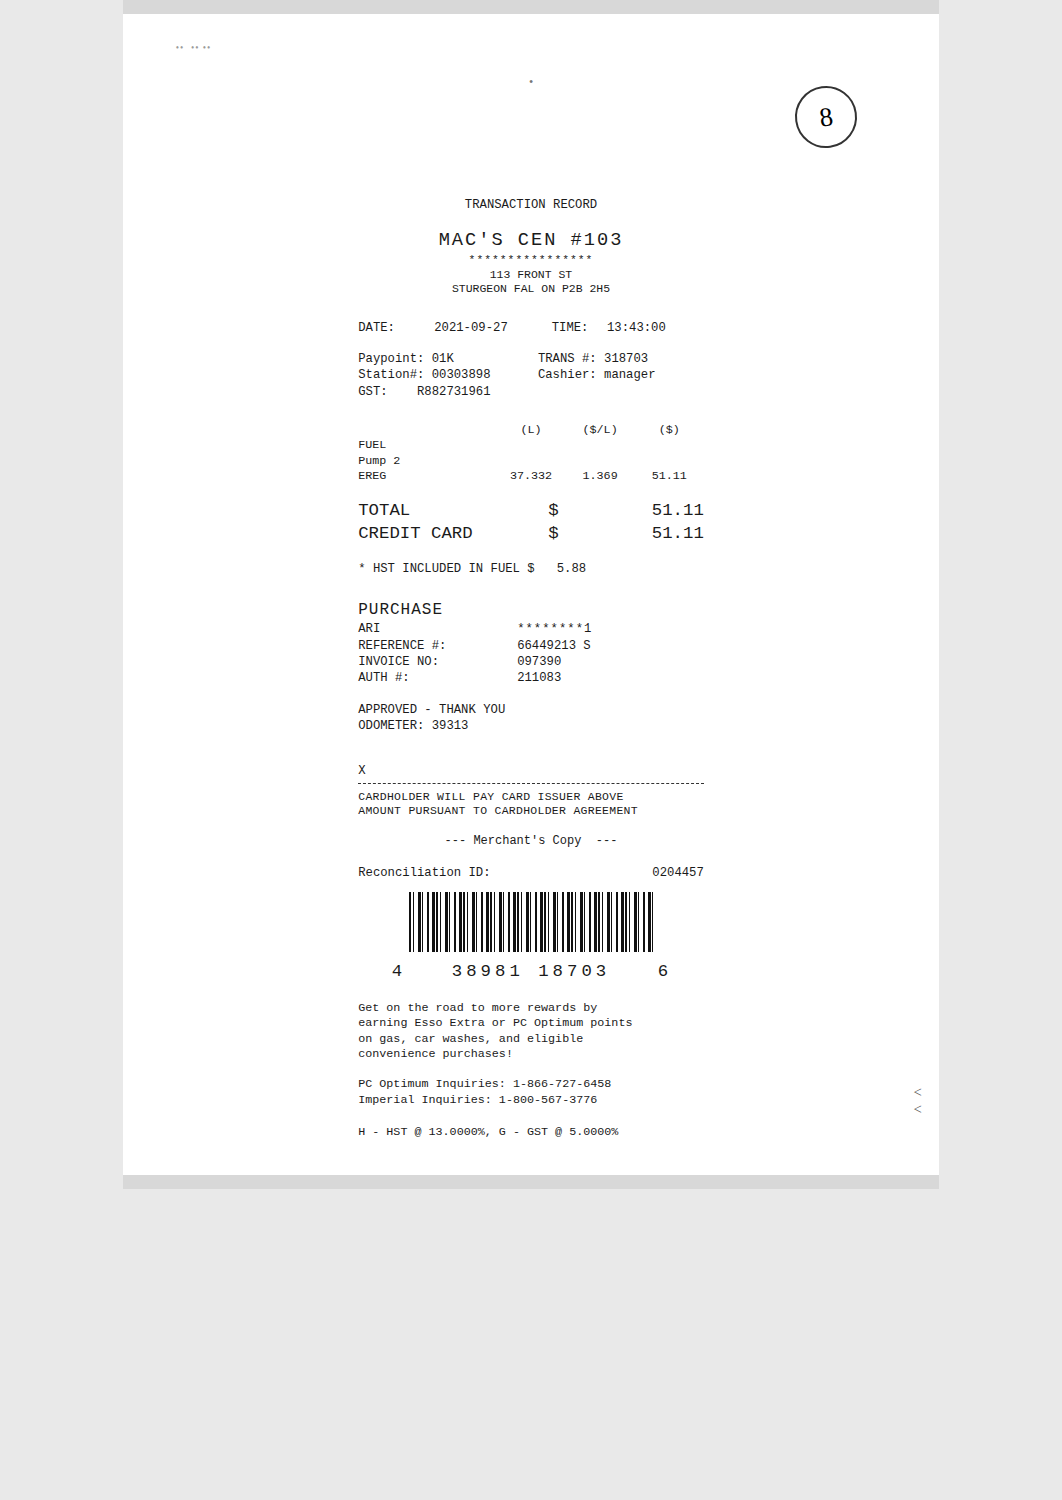•• •• ••
•
8
<
<
TRANSACTION RECORD
MAC'S CEN #103
****************
113 FRONT ST
STURGEON FAL ON P2B 2H5
| DATE: | 2021-09-27 | TIME: | 13:43:00 |
| Paypoint: 01K | TRANS #: 318703 |
| Station#: 00303898 | Cashier: manager |
| GST: R882731961 | |
| | (L) | ($/L) | ($) |
| FUEL | | | |
| Pump 2 | | | |
| EREG | 37.332 | 1.369 | 51.11 |
| TOTAL | $ | 51.11 |
| CREDIT CARD | $ | 51.11 |
* HST INCLUDED IN FUEL $ 5.88
PURCHASE
| ARI | ********1 |
| REFERENCE #: | 66449213 S |
| INVOICE NO: | 097390 |
| AUTH #: | 211083 |
APPROVED - THANK YOU
ODOMETER: 39313
X
CARDHOLDER WILL PAY CARD ISSUER ABOVE
AMOUNT PURSUANT TO CARDHOLDER AGREEMENT
--- Merchant's Copy ---
| Reconciliation ID: | 0204457 |
4 38981 18703 6
Get on the road to more rewards by
earning Esso Extra or PC Optimum points
on gas, car washes, and eligible
convenience purchases!
PC Optimum Inquiries: 1-866-727-6458
Imperial Inquiries: 1-800-567-3776
H - HST @ 13.0000%, G - GST @ 5.0000%